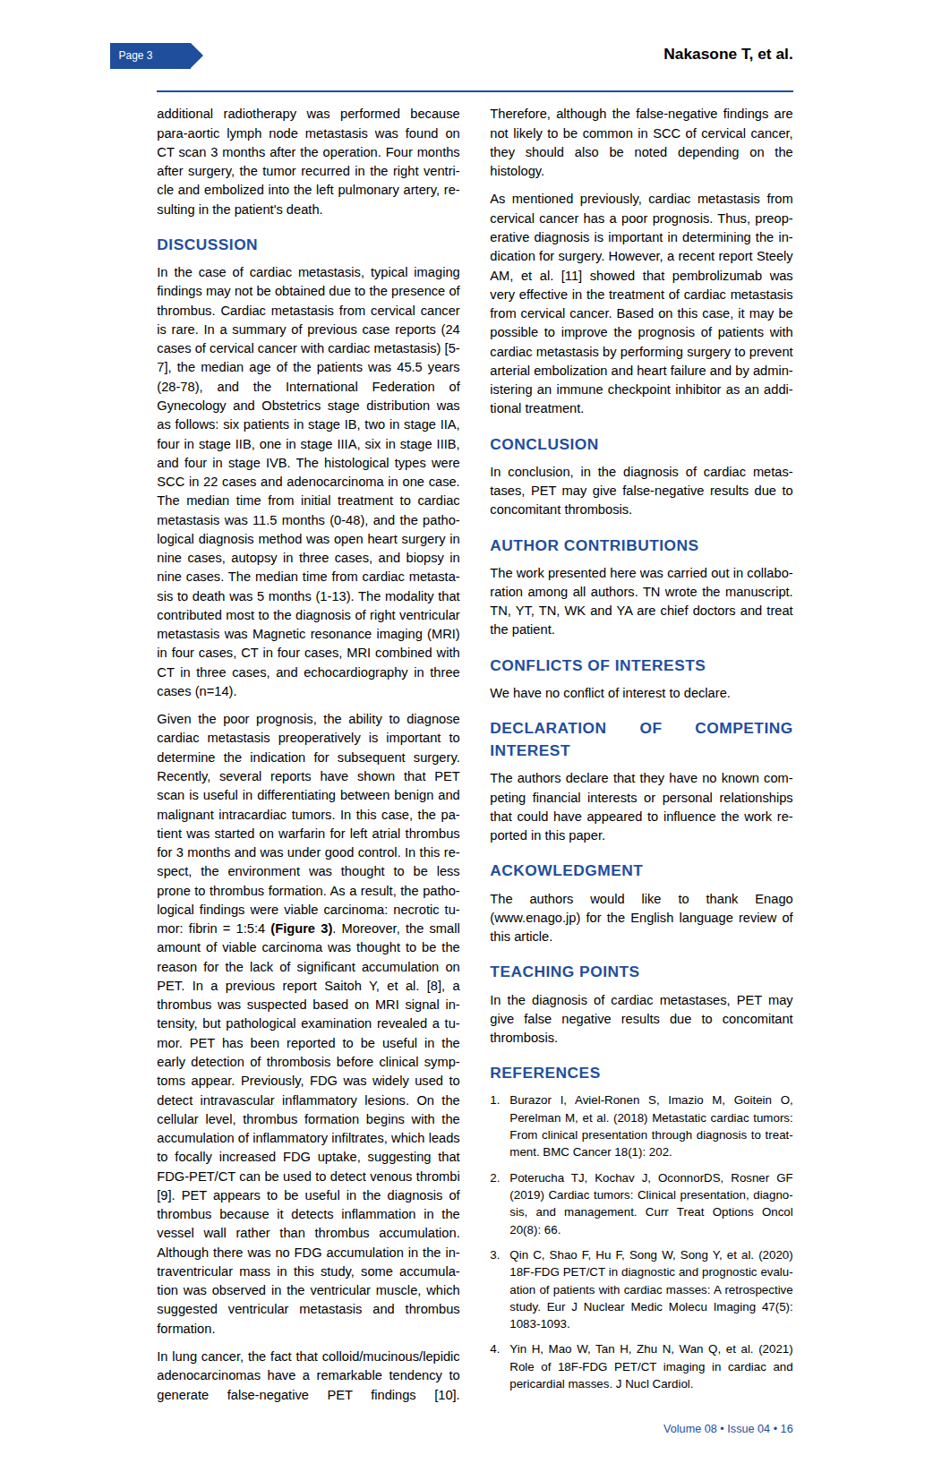Page 3
Nakasone T, et al.
additional radiotherapy was performed because para-aortic lymph node metastasis was found on CT scan 3 months after the operation. Four months after surgery, the tumor recurred in the right ventricle and embolized into the left pulmonary artery, resulting in the patient's death.
DISCUSSION
In the case of cardiac metastasis, typical imaging findings may not be obtained due to the presence of thrombus. Cardiac metastasis from cervical cancer is rare. In a summary of previous case reports (24 cases of cervical cancer with cardiac metastasis) [5-7], the median age of the patients was 45.5 years (28-78), and the International Federation of Gynecology and Obstetrics stage distribution was as follows: six patients in stage IB, two in stage IIA, four in stage IIB, one in stage IIIA, six in stage IIIB, and four in stage IVB. The histological types were SCC in 22 cases and adenocarcinoma in one case. The median time from initial treatment to cardiac metastasis was 11.5 months (0-48), and the pathological diagnosis method was open heart surgery in nine cases, autopsy in three cases, and biopsy in nine cases. The median time from cardiac metastasis to death was 5 months (1-13). The modality that contributed most to the diagnosis of right ventricular metastasis was Magnetic resonance imaging (MRI) in four cases, CT in four cases, MRI combined with CT in three cases, and echocardiography in three cases (n=14).
Given the poor prognosis, the ability to diagnose cardiac metastasis preoperatively is important to determine the indication for subsequent surgery. Recently, several reports have shown that PET scan is useful in differentiating between benign and malignant intracardiac tumors. In this case, the patient was started on warfarin for left atrial thrombus for 3 months and was under good control. In this respect, the environment was thought to be less prone to thrombus formation. As a result, the pathological findings were viable carcinoma: necrotic tumor: fibrin = 1:5:4 (Figure 3). Moreover, the small amount of viable carcinoma was thought to be the reason for the lack of significant accumulation on PET. In a previous report Saitoh Y, et al. [8], a thrombus was suspected based on MRI signal intensity, but pathological examination revealed a tumor. PET has been reported to be useful in the early detection of thrombosis before clinical symptoms appear. Previously, FDG was widely used to detect intravascular inflammatory lesions. On the cellular level, thrombus formation begins with the accumulation of inflammatory infiltrates, which leads to focally increased FDG uptake, suggesting that FDG-PET/CT can be used to detect venous thrombi [9]. PET appears to be useful in the diagnosis of thrombus because it detects inflammation in the vessel wall rather than thrombus accumulation. Although there was no FDG accumulation in the intraventricular mass in this study, some accumulation was observed in the ventricular muscle, which suggested ventricular metastasis and thrombus formation.
In lung cancer, the fact that colloid/mucinous/lepidic adenocarcinomas have a remarkable tendency to generate false-negative PET findings [10]. Therefore, although the false-negative findings are not likely to be common in SCC of cervical cancer, they should also be noted depending on the histology.
As mentioned previously, cardiac metastasis from cervical cancer has a poor prognosis. Thus, preoperative diagnosis is important in determining the indication for surgery. However, a recent report Steely AM, et al. [11] showed that pembrolizumab was very effective in the treatment of cardiac metastasis from cervical cancer. Based on this case, it may be possible to improve the prognosis of patients with cardiac metastasis by performing surgery to prevent arterial embolization and heart failure and by administering an immune checkpoint inhibitor as an additional treatment.
CONCLUSION
In conclusion, in the diagnosis of cardiac metastases, PET may give false-negative results due to concomitant thrombosis.
AUTHOR CONTRIBUTIONS
The work presented here was carried out in collaboration among all authors. TN wrote the manuscript. TN, YT, TN, WK and YA are chief doctors and treat the patient.
CONFLICTS OF INTERESTS
We have no conflict of interest to declare.
DECLARATION OF COMPETING INTEREST
The authors declare that they have no known competing financial interests or personal relationships that could have appeared to influence the work reported in this paper.
ACKOWLEDGMENT
The authors would like to thank Enago (www.enago.jp) for the English language review of this article.
TEACHING POINTS
In the diagnosis of cardiac metastases, PET may give false negative results due to concomitant thrombosis.
REFERENCES
Burazor I, Aviel-Ronen S, Imazio M, Goitein O, Perelman M, et al. (2018) Metastatic cardiac tumors: From clinical presentation through diagnosis to treatment. BMC Cancer 18(1): 202.
Poterucha TJ, Kochav J, OconnorDS, Rosner GF (2019) Cardiac tumors: Clinical presentation, diagnosis, and management. Curr Treat Options Oncol 20(8): 66.
Qin C, Shao F, Hu F, Song W, Song Y, et al. (2020) 18F-FDG PET/CT in diagnostic and prognostic evaluation of patients with cardiac masses: A retrospective study. Eur J Nuclear Medic Molecu Imaging 47(5): 1083-1093.
Yin H, Mao W, Tan H, Zhu N, Wan Q, et al. (2021) Role of 18F-FDG PET/CT imaging in cardiac and pericardial masses. J Nucl Cardiol.
Volume 08 • Issue 04 • 16